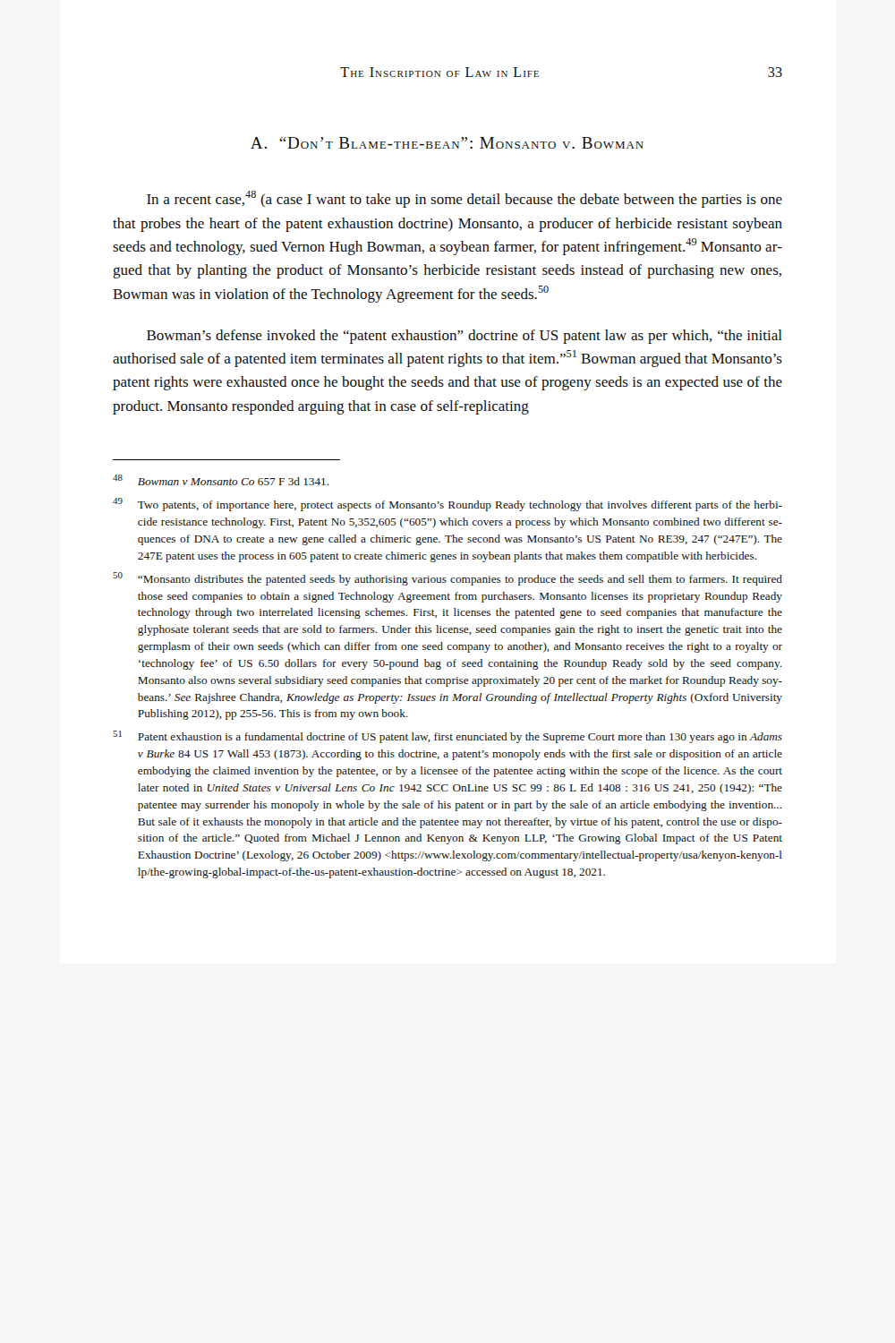The Inscription of Law in Life 33
A. “Don’t Blame-the-bean”: Monsanto v. Bowman
In a recent case,48 (a case I want to take up in some detail because the debate between the parties is one that probes the heart of the patent exhaustion doctrine) Monsanto, a producer of herbicide resistant soybean seeds and technology, sued Vernon Hugh Bowman, a soybean farmer, for patent infringement.49 Monsanto argued that by planting the product of Monsanto’s herbicide resistant seeds instead of purchasing new ones, Bowman was in violation of the Technology Agreement for the seeds.50
Bowman’s defense invoked the “patent exhaustion” doctrine of US patent law as per which, “the initial authorised sale of a patented item terminates all patent rights to that item.”51 Bowman argued that Monsanto’s patent rights were exhausted once he bought the seeds and that use of progeny seeds is an expected use of the product. Monsanto responded arguing that in case of self-replicating
48 Bowman v Monsanto Co 657 F 3d 1341.
49 Two patents, of importance here, protect aspects of Monsanto’s Roundup Ready technology that involves different parts of the herbicide resistance technology. First, Patent No 5,352,605 (“605”) which covers a process by which Monsanto combined two different sequences of DNA to create a new gene called a chimeric gene. The second was Monsanto’s US Patent No RE39, 247 (“247E”). The 247E patent uses the process in 605 patent to create chimeric genes in soybean plants that makes them compatible with herbicides.
50“Monsanto distributes the patented seeds by authorising various companies to produce the seeds and sell them to farmers. It required those seed companies to obtain a signed Technology Agreement from purchasers. Monsanto licenses its proprietary Roundup Ready technology through two interrelated licensing schemes. First, it licenses the patented gene to seed companies that manufacture the glyphosate tolerant seeds that are sold to farmers. Under this license, seed companies gain the right to insert the genetic trait into the germplasm of their own seeds (which can differ from one seed company to another), and Monsanto receives the right to a royalty or ‘technology fee’ of US 6.50 dollars for every 50-pound bag of seed containing the Roundup Ready sold by the seed company. Monsanto also owns several subsidiary seed companies that comprise approximately 20 per cent of the market for Roundup Ready soybeans.’ See Rajshree Chandra, Knowledge as Property: Issues in Moral Grounding of Intellectual Property Rights (Oxford University Publishing 2012), pp 255-56. This is from my own book.
51 Patent exhaustion is a fundamental doctrine of US patent law, first enunciated by the Supreme Court more than 130 years ago in Adams v Burke 84 US 17 Wall 453 (1873). According to this doctrine, a patent’s monopoly ends with the first sale or disposition of an article embodying the claimed invention by the patentee, or by a licensee of the patentee acting within the scope of the licence. As the court later noted in United States v Universal Lens Co Inc 1942 SCC OnLine US SC 99 : 86 L Ed 1408 : 316 US 241, 250 (1942): “The patentee may surrender his monopoly in whole by the sale of his patent or in part by the sale of an article embodying the invention... But sale of it exhausts the monopoly in that article and the patentee may not thereafter, by virtue of his patent, control the use or disposition of the article.” Quoted from Michael J Lennon and Kenyon & Kenyon LLP, ‘The Growing Global Impact of the US Patent Exhaustion Doctrine’ (Lexology, 26 October 2009) <https://www.lexology.com/commentary/intellectual-property/usa/kenyon-kenyon-llp/the-growing-global-impact-of-the-us-patent-exhaustion-doctrine> accessed on August 18, 2021.